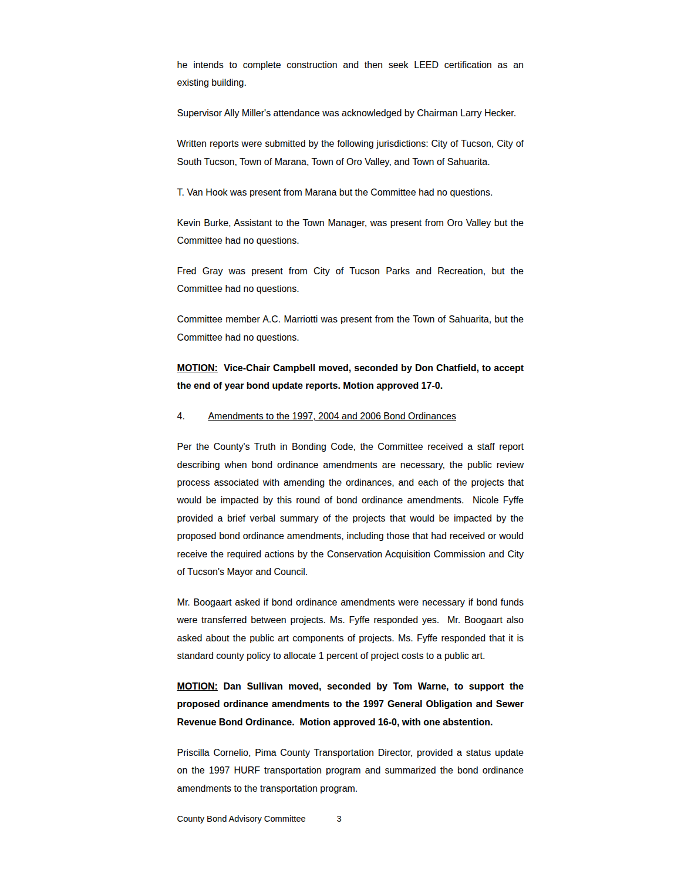he intends to complete construction and then seek LEED certification as an existing building.
Supervisor Ally Miller's attendance was acknowledged by Chairman Larry Hecker.
Written reports were submitted by the following jurisdictions: City of Tucson, City of South Tucson, Town of Marana, Town of Oro Valley, and Town of Sahuarita.
T. Van Hook was present from Marana but the Committee had no questions.
Kevin Burke, Assistant to the Town Manager, was present from Oro Valley but the Committee had no questions.
Fred Gray was present from City of Tucson Parks and Recreation, but the Committee had no questions.
Committee member A.C. Marriotti was present from the Town of Sahuarita, but the Committee had no questions.
MOTION: Vice-Chair Campbell moved, seconded by Don Chatfield, to accept the end of year bond update reports. Motion approved 17-0.
4.
Amendments to the 1997, 2004 and 2006 Bond Ordinances
Per the County's Truth in Bonding Code, the Committee received a staff report describing when bond ordinance amendments are necessary, the public review process associated with amending the ordinances, and each of the projects that would be impacted by this round of bond ordinance amendments. Nicole Fyffe provided a brief verbal summary of the projects that would be impacted by the proposed bond ordinance amendments, including those that had received or would receive the required actions by the Conservation Acquisition Commission and City of Tucson's Mayor and Council.
Mr. Boogaart asked if bond ordinance amendments were necessary if bond funds were transferred between projects. Ms. Fyffe responded yes. Mr. Boogaart also asked about the public art components of projects. Ms. Fyffe responded that it is standard county policy to allocate 1 percent of project costs to a public art.
MOTION: Dan Sullivan moved, seconded by Tom Warne, to support the proposed ordinance amendments to the 1997 General Obligation and Sewer Revenue Bond Ordinance. Motion approved 16-0, with one abstention.
Priscilla Cornelio, Pima County Transportation Director, provided a status update on the 1997 HURF transportation program and summarized the bond ordinance amendments to the transportation program.
County Bond Advisory Committee 3